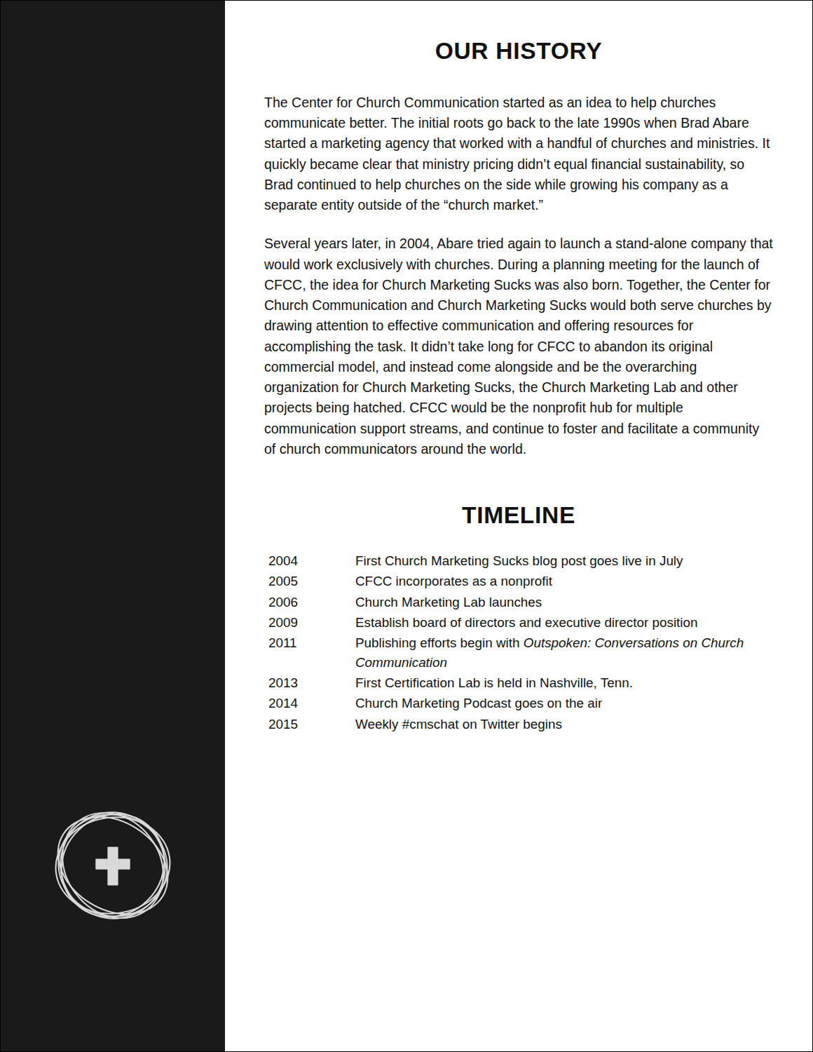Our History
The Center for Church Communication started as an idea to help churches communicate better. The initial roots go back to the late 1990s when Brad Abare started a marketing agency that worked with a handful of churches and ministries. It quickly became clear that ministry pricing didn’t equal financial sustainability, so Brad continued to help churches on the side while growing his company as a separate entity outside of the “church market.”
Several years later, in 2004, Abare tried again to launch a stand-alone company that would work exclusively with churches. During a planning meeting for the launch of CFCC, the idea for Church Marketing Sucks was also born. Together, the Center for Church Communication and Church Marketing Sucks would both serve churches by drawing attention to effective communication and offering resources for accomplishing the task. It didn’t take long for CFCC to abandon its original commercial model, and instead come alongside and be the overarching organization for Church Marketing Sucks, the Church Marketing Lab and other projects being hatched. CFCC would be the nonprofit hub for multiple communication support streams, and continue to foster and facilitate a community of church communicators around the world.
Timeline
2004
First Church Marketing Sucks blog post goes live in July
2005
CFCC incorporates as a nonprofit
2006
Church Marketing Lab launches
2009
Establish board of directors and executive director position
2011
Publishing efforts begin with Outspoken: Conversations on Church Communication
2013
First Certification Lab is held in Nashville, Tenn.
2014
Church Marketing Podcast goes on the air
2015
Weekly #cmschat on Twitter begins